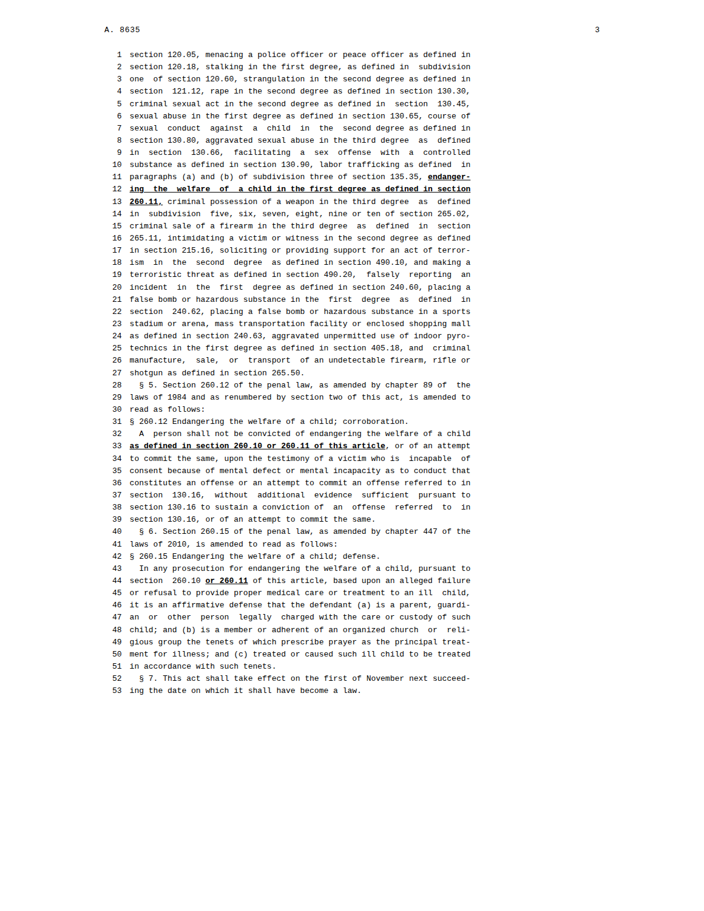A. 8635 3
section 120.05, menacing a police officer or peace officer as defined in
section 120.18, stalking in the first degree, as defined in subdivision
one of section 120.60, strangulation in the second degree as defined in
section 121.12, rape in the second degree as defined in section 130.30,
criminal sexual act in the second degree as defined in section 130.45,
sexual abuse in the first degree as defined in section 130.65, course of
sexual conduct against a child in the second degree as defined in
section 130.80, aggravated sexual abuse in the third degree as defined
in section 130.66, facilitating a sex offense with a controlled
substance as defined in section 130.90, labor trafficking as defined in
paragraphs (a) and (b) of subdivision three of section 135.35, endanger-
ing the welfare of a child in the first degree as defined in section
260.11, criminal possession of a weapon in the third degree as defined
in subdivision five, six, seven, eight, nine or ten of section 265.02,
criminal sale of a firearm in the third degree as defined in section
265.11, intimidating a victim or witness in the second degree as defined
in section 215.16, soliciting or providing support for an act of terror-
ism in the second degree as defined in section 490.10, and making a
terroristic threat as defined in section 490.20, falsely reporting an
incident in the first degree as defined in section 240.60, placing a
false bomb or hazardous substance in the first degree as defined in
section 240.62, placing a false bomb or hazardous substance in a sports
stadium or arena, mass transportation facility or enclosed shopping mall
as defined in section 240.63, aggravated unpermitted use of indoor pyro-
technics in the first degree as defined in section 405.18, and criminal
manufacture, sale, or transport of an undetectable firearm, rifle or
shotgun as defined in section 265.50.
§ 5. Section 260.12 of the penal law, as amended by chapter 89 of the
laws of 1984 and as renumbered by section two of this act, is amended to
read as follows:
§ 260.12 Endangering the welfare of a child; corroboration.
A person shall not be convicted of endangering the welfare of a child
as defined in section 260.10 or 260.11 of this article, or of an attempt
to commit the same, upon the testimony of a victim who is incapable of
consent because of mental defect or mental incapacity as to conduct that
constitutes an offense or an attempt to commit an offense referred to in
section 130.16, without additional evidence sufficient pursuant to
section 130.16 to sustain a conviction of an offense referred to in
section 130.16, or of an attempt to commit the same.
§ 6. Section 260.15 of the penal law, as amended by chapter 447 of the
laws of 2010, is amended to read as follows:
§ 260.15 Endangering the welfare of a child; defense.
In any prosecution for endangering the welfare of a child, pursuant to
section 260.10 or 260.11 of this article, based upon an alleged failure
or refusal to provide proper medical care or treatment to an ill child,
it is an affirmative defense that the defendant (a) is a parent, guardi-
an or other person legally charged with the care or custody of such
child; and (b) is a member or adherent of an organized church or reli-
gious group the tenets of which prescribe prayer as the principal treat-
ment for illness; and (c) treated or caused such ill child to be treated
in accordance with such tenets.
§ 7. This act shall take effect on the first of November next succeed-
ing the date on which it shall have become a law.